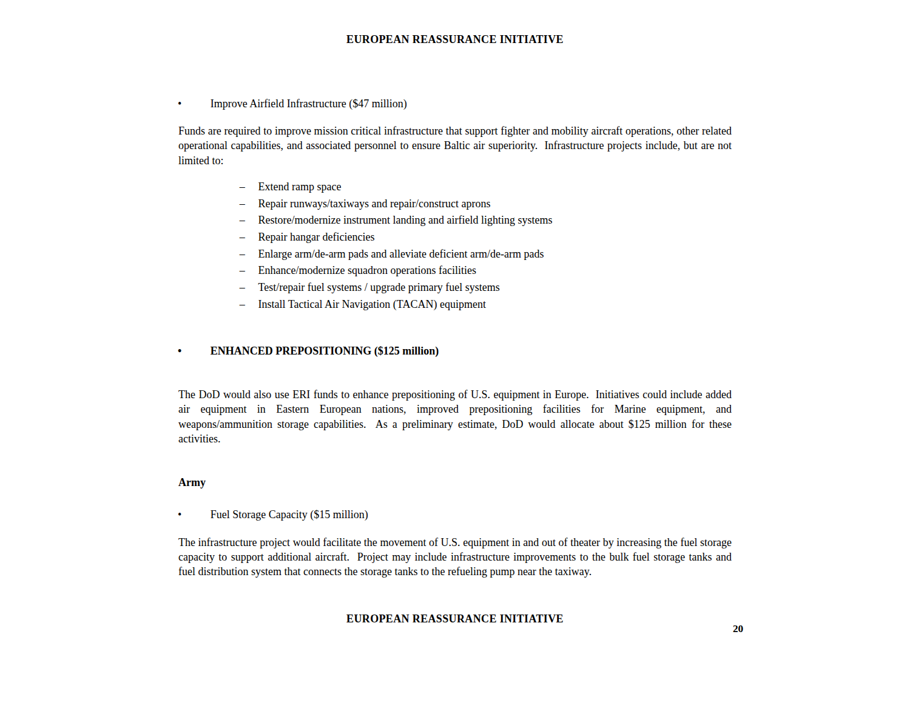EUROPEAN REASSURANCE INITIATIVE
•Improve Airfield Infrastructure ($47 million)
Funds are required to improve mission critical infrastructure that support fighter and mobility aircraft operations, other related operational capabilities, and associated personnel to ensure Baltic air superiority. Infrastructure projects include, but are not limited to:
Extend ramp space
Repair runways/taxiways and repair/construct aprons
Restore/modernize instrument landing and airfield lighting systems
Repair hangar deficiencies
Enlarge arm/de-arm pads and alleviate deficient arm/de-arm pads
Enhance/modernize squadron operations facilities
Test/repair fuel systems / upgrade primary fuel systems
Install Tactical Air Navigation (TACAN) equipment
•ENHANCED PREPOSITIONING ($125 million)
The DoD would also use ERI funds to enhance prepositioning of U.S. equipment in Europe. Initiatives could include added air equipment in Eastern European nations, improved prepositioning facilities for Marine equipment, and weapons/ammunition storage capabilities. As a preliminary estimate, DoD would allocate about $125 million for these activities.
Army
•Fuel Storage Capacity ($15 million)
The infrastructure project would facilitate the movement of U.S. equipment in and out of theater by increasing the fuel storage capacity to support additional aircraft. Project may include infrastructure improvements to the bulk fuel storage tanks and fuel distribution system that connects the storage tanks to the refueling pump near the taxiway.
EUROPEAN REASSURANCE INITIATIVE
20